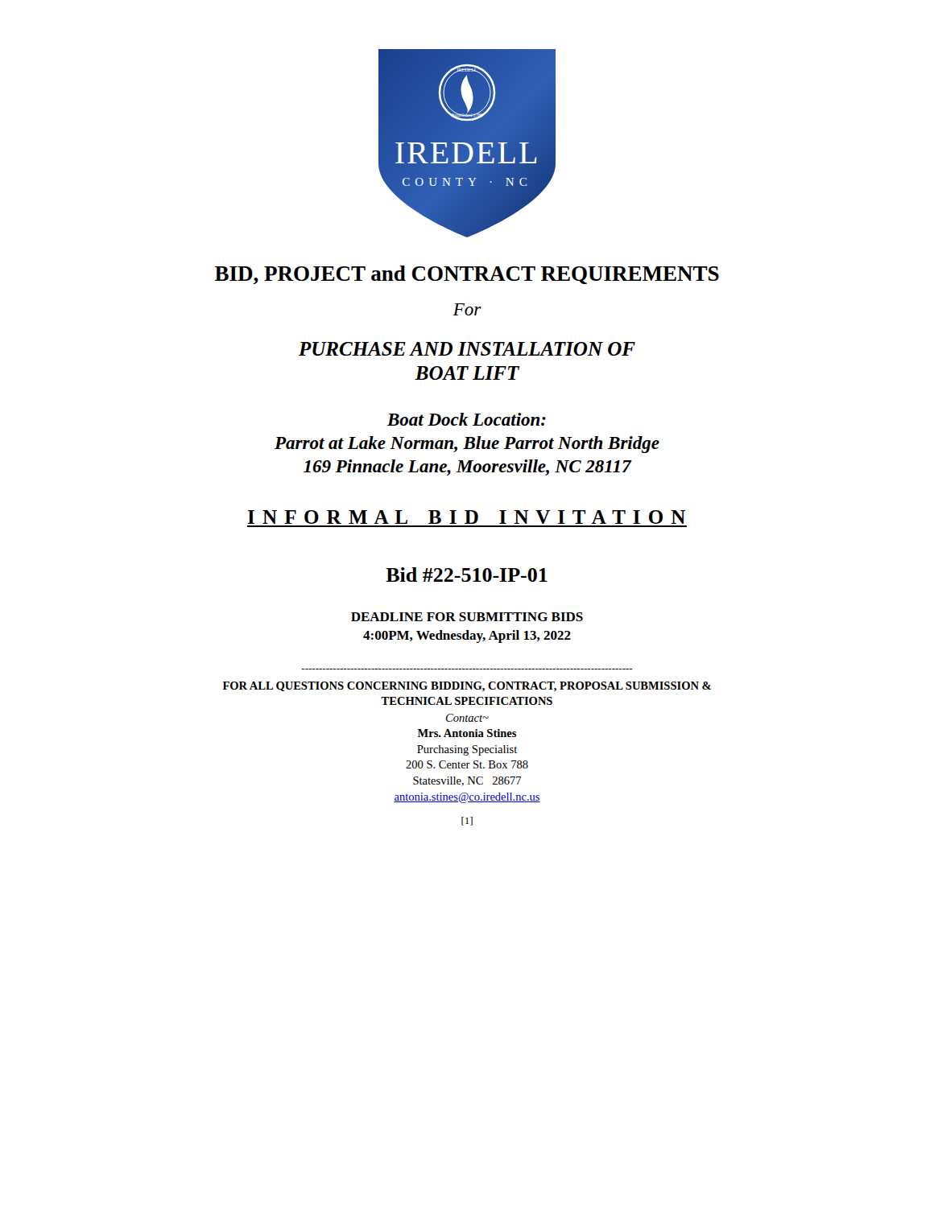BID, PROJECT and CONTRACT REQUIREMENTS
For
PURCHASE AND INSTALLATION OF
BOAT LIFT
Boat Dock Location:
Parrot at Lake Norman, Blue Parrot North Bridge
169 Pinnacle Lane, Mooresville, NC 28117
I N F O R M A L B I D I N V I T A T I O N
Bid #22-510-IP-01
DEADLINE FOR SUBMITTING BIDS
4:00PM, Wednesday, April 13, 2022
-----------------------------------------------------------------------------------------------
FOR ALL QUESTIONS CONCERNING BIDDING, CONTRACT, PROPOSAL SUBMISSION &
TECHNICAL SPECIFICATIONS
Contact~
Mrs. Antonia Stines
Purchasing Specialist
200 S. Center St. Box 788
Statesville, NC 28677
antonia.stines@co.iredell.nc.us
[1]